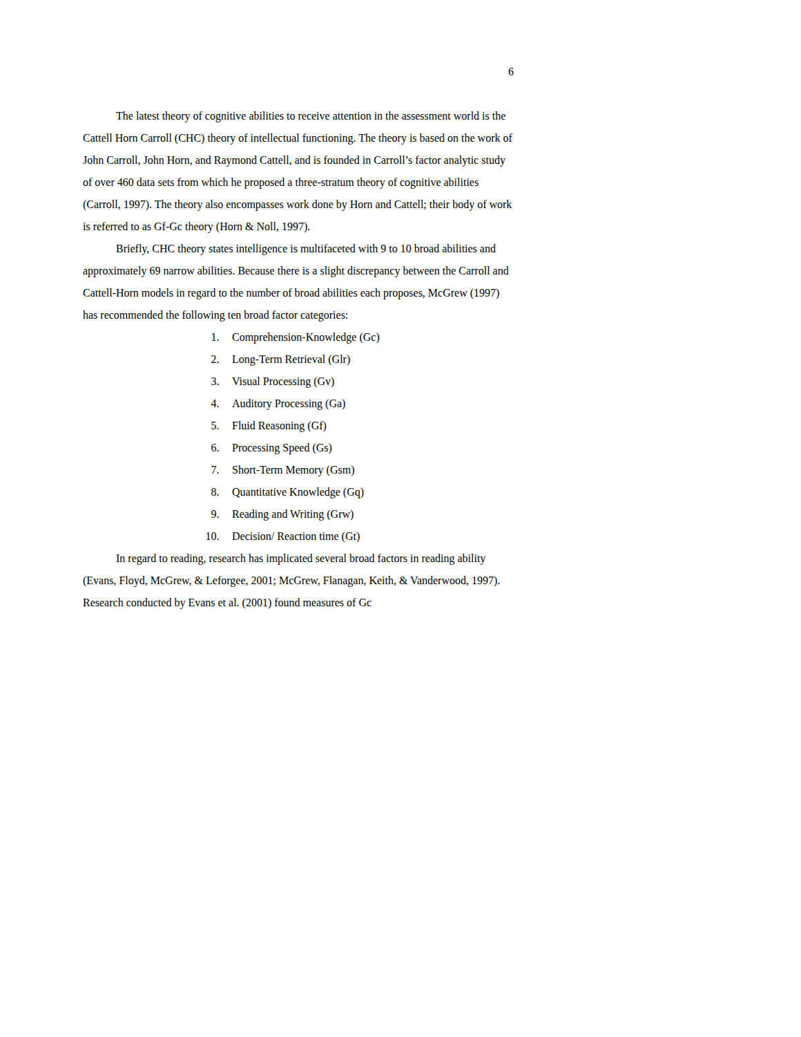6
The latest theory of cognitive abilities to receive attention in the assessment world is the Cattell Horn Carroll (CHC) theory of intellectual functioning. The theory is based on the work of John Carroll, John Horn, and Raymond Cattell, and is founded in Carroll’s factor analytic study of over 460 data sets from which he proposed a three-stratum theory of cognitive abilities (Carroll, 1997). The theory also encompasses work done by Horn and Cattell; their body of work is referred to as Gf-Gc theory (Horn & Noll, 1997).
Briefly, CHC theory states intelligence is multifaceted with 9 to 10 broad abilities and approximately 69 narrow abilities. Because there is a slight discrepancy between the Carroll and Cattell-Horn models in regard to the number of broad abilities each proposes, McGrew (1997) has recommended the following ten broad factor categories:
Comprehension-Knowledge (Gc)
Long-Term Retrieval (Glr)
Visual Processing (Gv)
Auditory Processing (Ga)
Fluid Reasoning (Gf)
Processing Speed (Gs)
Short-Term Memory (Gsm)
Quantitative Knowledge (Gq)
Reading and Writing (Grw)
Decision/ Reaction time (Gt)
In regard to reading, research has implicated several broad factors in reading ability (Evans, Floyd, McGrew, & Leforgee, 2001; McGrew, Flanagan, Keith, & Vanderwood, 1997). Research conducted by Evans et al. (2001) found measures of Gc